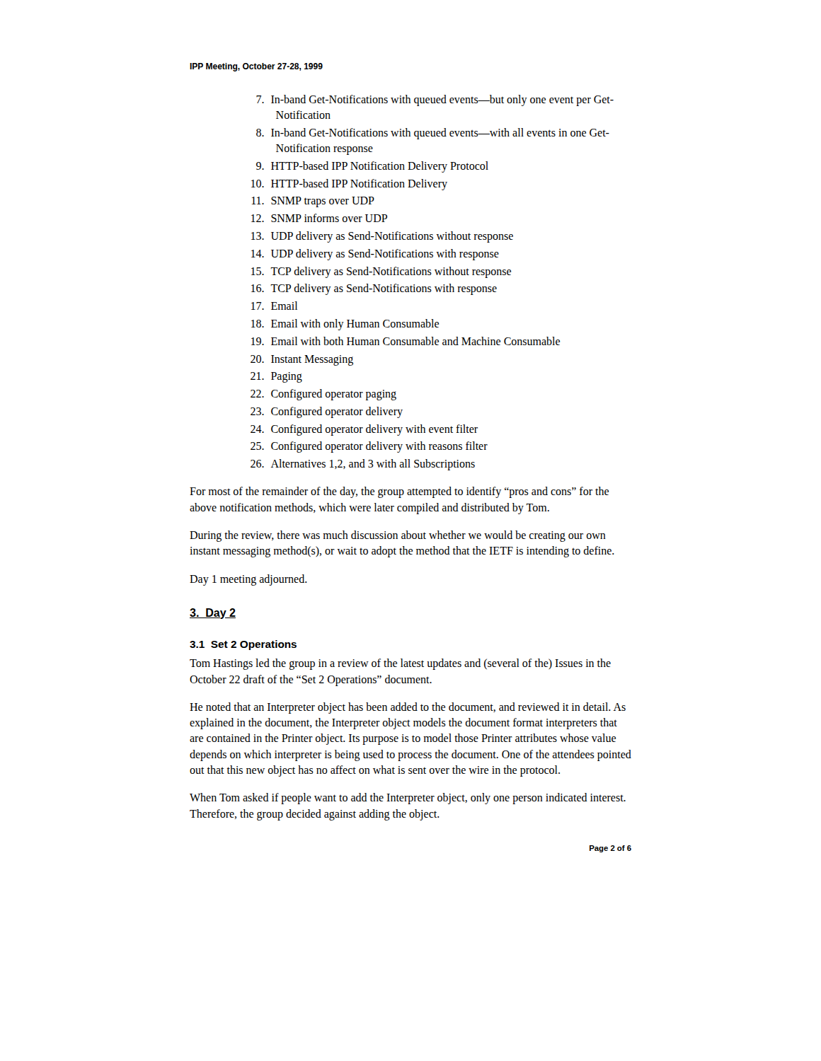IPP Meeting, October 27-28, 1999
7. In-band Get-Notifications with queued events—but only one event per Get-Notification
8. In-band Get-Notifications with queued events—with all events in one Get-Notification response
9. HTTP-based IPP Notification Delivery Protocol
10. HTTP-based IPP Notification Delivery
11. SNMP traps over UDP
12. SNMP informs over UDP
13. UDP delivery as Send-Notifications without response
14. UDP delivery as Send-Notifications with response
15. TCP delivery as Send-Notifications without response
16. TCP delivery as Send-Notifications with response
17. Email
18. Email with only Human Consumable
19. Email with both Human Consumable and Machine Consumable
20. Instant Messaging
21. Paging
22. Configured operator paging
23. Configured operator delivery
24. Configured operator delivery with event filter
25. Configured operator delivery with reasons filter
26. Alternatives 1,2, and 3 with all Subscriptions
For most of the remainder of the day, the group attempted to identify “pros and cons” for the above notification methods, which were later compiled and distributed by Tom.
During the review, there was much discussion about whether we would be creating our own instant messaging method(s), or wait to adopt the method that the IETF is intending to define.
Day 1 meeting adjourned.
3. Day 2
3.1 Set 2 Operations
Tom Hastings led the group in a review of the latest updates and (several of the) Issues in the October 22 draft of the “Set 2 Operations” document.
He noted that an Interpreter object has been added to the document, and reviewed it in detail. As explained in the document, the Interpreter object models the document format interpreters that are contained in the Printer object. Its purpose is to model those Printer attributes whose value depends on which interpreter is being used to process the document. One of the attendees pointed out that this new object has no affect on what is sent over the wire in the protocol.
When Tom asked if people want to add the Interpreter object, only one person indicated interest. Therefore, the group decided against adding the object.
Page 2 of 6